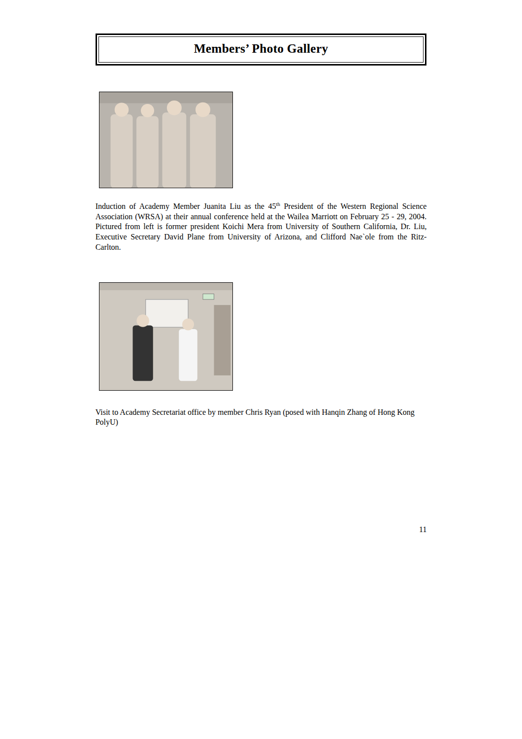Members’ Photo Gallery
Induction of Academy Member Juanita Liu as the 45th President of the Western Regional Science Association (WRSA) at their annual conference held at the Wailea Marriott on February 25 - 29, 2004. Pictured from left is former president Koichi Mera from University of Southern California, Dr. Liu, Executive Secretary David Plane from University of Arizona, and Clifford Nae`ole from the Ritz-Carlton.
Visit to Academy Secretariat office by member Chris Ryan (posed with Hanqin Zhang of Hong Kong PolyU)
11